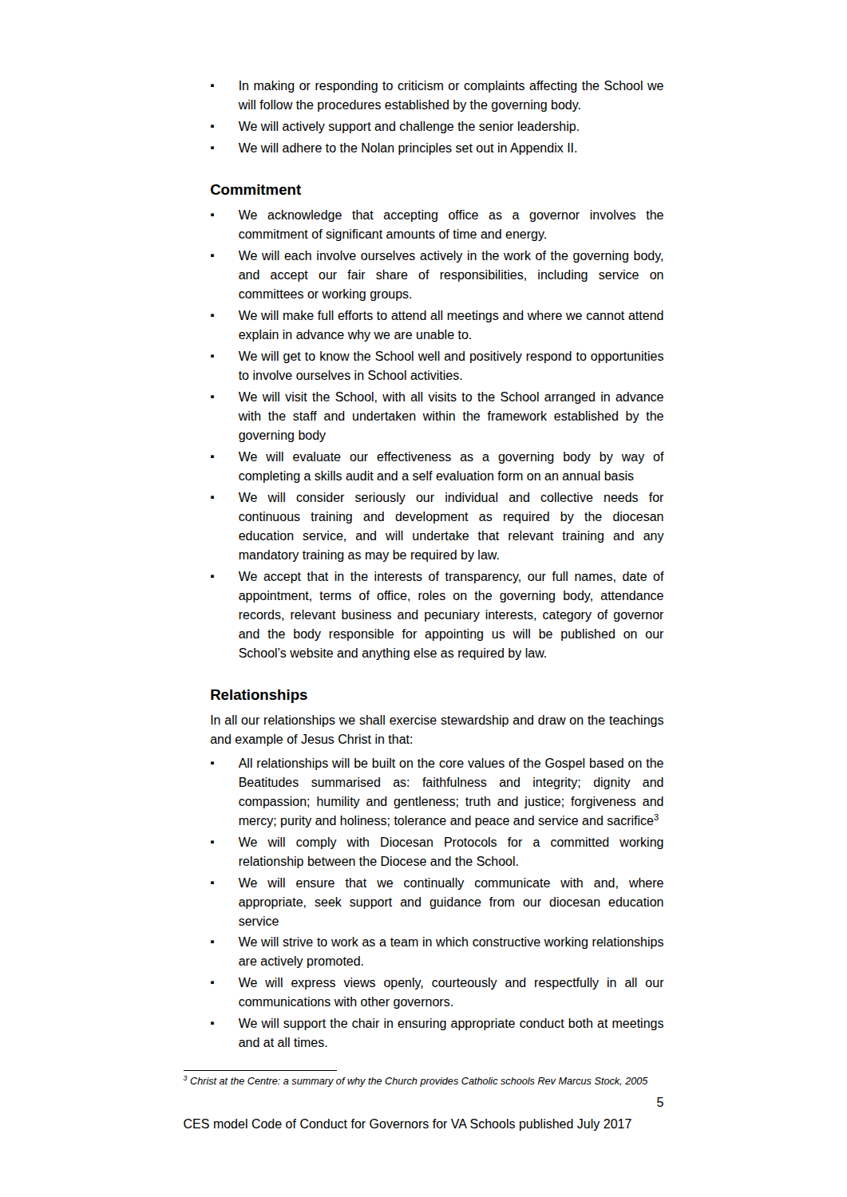In making or responding to criticism or complaints affecting the School we will follow the procedures established by the governing body.
We will actively support and challenge the senior leadership.
We will adhere to the Nolan principles set out in Appendix II.
Commitment
We acknowledge that accepting office as a governor involves the commitment of significant amounts of time and energy.
We will each involve ourselves actively in the work of the governing body, and accept our fair share of responsibilities, including service on committees or working groups.
We will make full efforts to attend all meetings and where we cannot attend explain in advance why we are unable to.
We will get to know the School well and positively respond to opportunities to involve ourselves in School activities.
We will visit the School, with all visits to the School arranged in advance with the staff and undertaken within the framework established by the governing body
We will evaluate our effectiveness as a governing body by way of completing a skills audit and a self evaluation form on an annual basis
We will consider seriously our individual and collective needs for continuous training and development as required by the diocesan education service, and will undertake that relevant training and any mandatory training as may be required by law.
We accept that in the interests of transparency, our full names, date of appointment, terms of office, roles on the governing body, attendance records, relevant business and pecuniary interests, category of governor and the body responsible for appointing us will be published on our School’s website and anything else as required by law.
Relationships
In all our relationships we shall exercise stewardship and draw on the teachings and example of Jesus Christ in that:
All relationships will be built on the core values of the Gospel based on the Beatitudes summarised as: faithfulness and integrity; dignity and compassion; humility and gentleness; truth and justice; forgiveness and mercy; purity and holiness; tolerance and peace and service and sacrifice3
We will comply with Diocesan Protocols for a committed working relationship between the Diocese and the School.
We will ensure that we continually communicate with and, where appropriate, seek support and guidance from our diocesan education service
We will strive to work as a team in which constructive working relationships are actively promoted.
We will express views openly, courteously and respectfully in all our communications with other governors.
We will support the chair in ensuring appropriate conduct both at meetings and at all times.
3 Christ at the Centre: a summary of why the Church provides Catholic schools Rev Marcus Stock, 2005
5
CES model Code of Conduct for Governors for VA Schools published July 2017